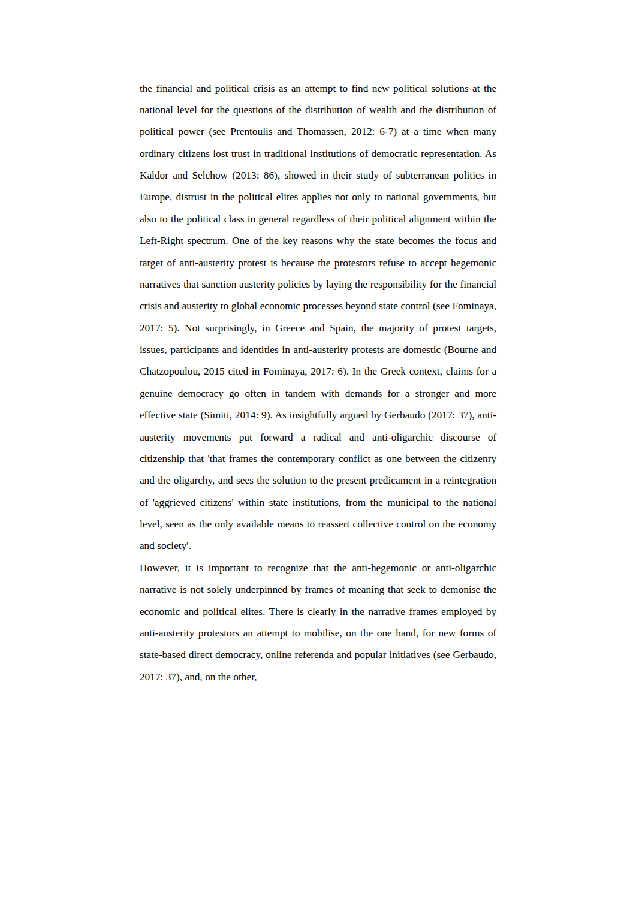the financial and political crisis as an attempt to find new political solutions at the national level for the questions of the distribution of wealth and the distribution of political power (see Prentoulis and Thomassen, 2012: 6-7) at a time when many ordinary citizens lost trust in traditional institutions of democratic representation. As Kaldor and Selchow (2013: 86), showed in their study of subterranean politics in Europe, distrust in the political elites applies not only to national governments, but also to the political class in general regardless of their political alignment within the Left-Right spectrum. One of the key reasons why the state becomes the focus and target of anti-austerity protest is because the protestors refuse to accept hegemonic narratives that sanction austerity policies by laying the responsibility for the financial crisis and austerity to global economic processes beyond state control (see Fominaya, 2017: 5). Not surprisingly, in Greece and Spain, the majority of protest targets, issues, participants and identities in anti-austerity protests are domestic (Bourne and Chatzopoulou, 2015 cited in Fominaya, 2017: 6). In the Greek context, claims for a genuine democracy go often in tandem with demands for a stronger and more effective state (Simiti, 2014: 9). As insightfully argued by Gerbaudo (2017: 37), anti-austerity movements put forward a radical and anti-oligarchic discourse of citizenship that 'that frames the contemporary conflict as one between the citizenry and the oligarchy, and sees the solution to the present predicament in a reintegration of 'aggrieved citizens' within state institutions, from the municipal to the national level, seen as the only available means to reassert collective control on the economy and society'.
However, it is important to recognize that the anti-hegemonic or anti-oligarchic narrative is not solely underpinned by frames of meaning that seek to demonise the economic and political elites. There is clearly in the narrative frames employed by anti-austerity protestors an attempt to mobilise, on the one hand, for new forms of state-based direct democracy, online referenda and popular initiatives (see Gerbaudo, 2017: 37), and, on the other,